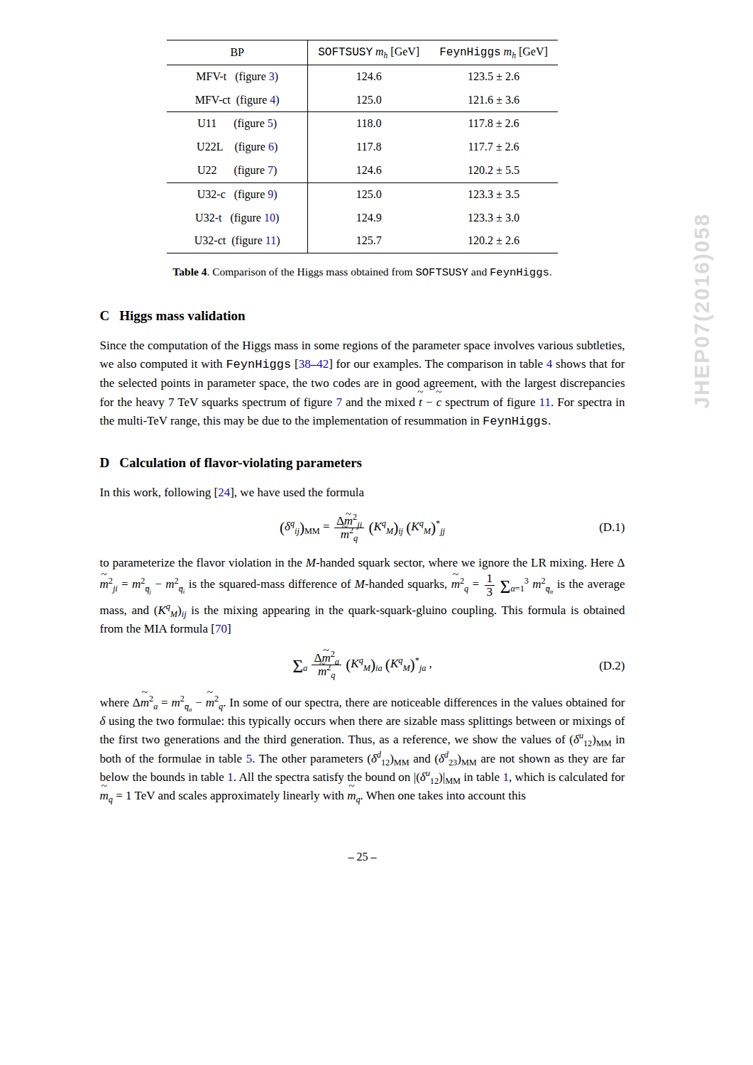JHEP07(2016)058
| BP | SOFTSUSY m h [GeV] | FeynHiggs m h [GeV] |
| --- | --- | --- |
| MFV-t (figure 3 ) | 124.6 | 123.5 ± 2.6 |
| MFV-ct (figure 4 ) | 125.0 | 121.6 ± 3.6 |
| U11 (figure 5 ) | 118.0 | 117.8 ± 2.6 |
| U22L (figure 6 ) | 117.8 | 117.7 ± 2.6 |
| U22 (figure 7 ) | 124.6 | 120.2 ± 5.5 |
| U32-c (figure 9 ) | 125.0 | 123.3 ± 3.5 |
| U32-t (figure 10 ) | 124.9 | 123.3 ± 3.0 |
| U32-ct (figure 11 ) | 125.7 | 120.2 ± 2.6 |
Table 4. Comparison of the Higgs mass obtained from SOFTSUSY and FeynHiggs.
CHiggs mass validation
Since the computation of the Higgs mass in some regions of the parameter space involves various subtleties, we also computed it with FeynHiggs [38–42] for our examples. The comparison in table 4 shows that for the selected points in parameter space, the two codes are in good agreement, with the largest discrepancies for the heavy 7 TeV squarks spectrum of figure 7 and the mixed ~t − ~c spectrum of figure 11. For spectra in the multi-TeV range, this may be due to the implementation of resummation in FeynHiggs.
DCalculation of flavor-violating parameters
In this work, following [24], we have used the formula
(δqij)MM = Δ~m2ji ~m2q (KqM)ij (KqM)*jj
(D.1)
to parameterize the flavor violation in the M-handed squark sector, where we ignore the LR mixing. Here Δ~m2ji = m2~qj − m2~qi is the squared-mass difference of M-handed squarks, ~m2q = 13 Σα=13 m2~qα is the average mass, and (KqM)ij is the mixing appearing in the quark-squark-gluino coupling. This formula is obtained from the MIA formula [70]
Σa Δ~m2a ~m2q (KqM)ia (KqM)*ja ,
(D.2)
where Δ~m2a = m2~qa − ~m2q. In some of our spectra, there are noticeable differences in the values obtained for δ using the two formulae: this typically occurs when there are sizable mass splittings between or mixings of the first two generations and the third generation. Thus, as a reference, we show the values of (δu12)MM in both of the formulae in table 5. The other parameters (δd12)MM and (δd23)MM are not shown as they are far below the bounds in table 1. All the spectra satisfy the bound on |(δu12)|MM in table 1, which is calculated for ~mq = 1 TeV and scales approximately linearly with ~mq. When one takes into account this
– 25 –